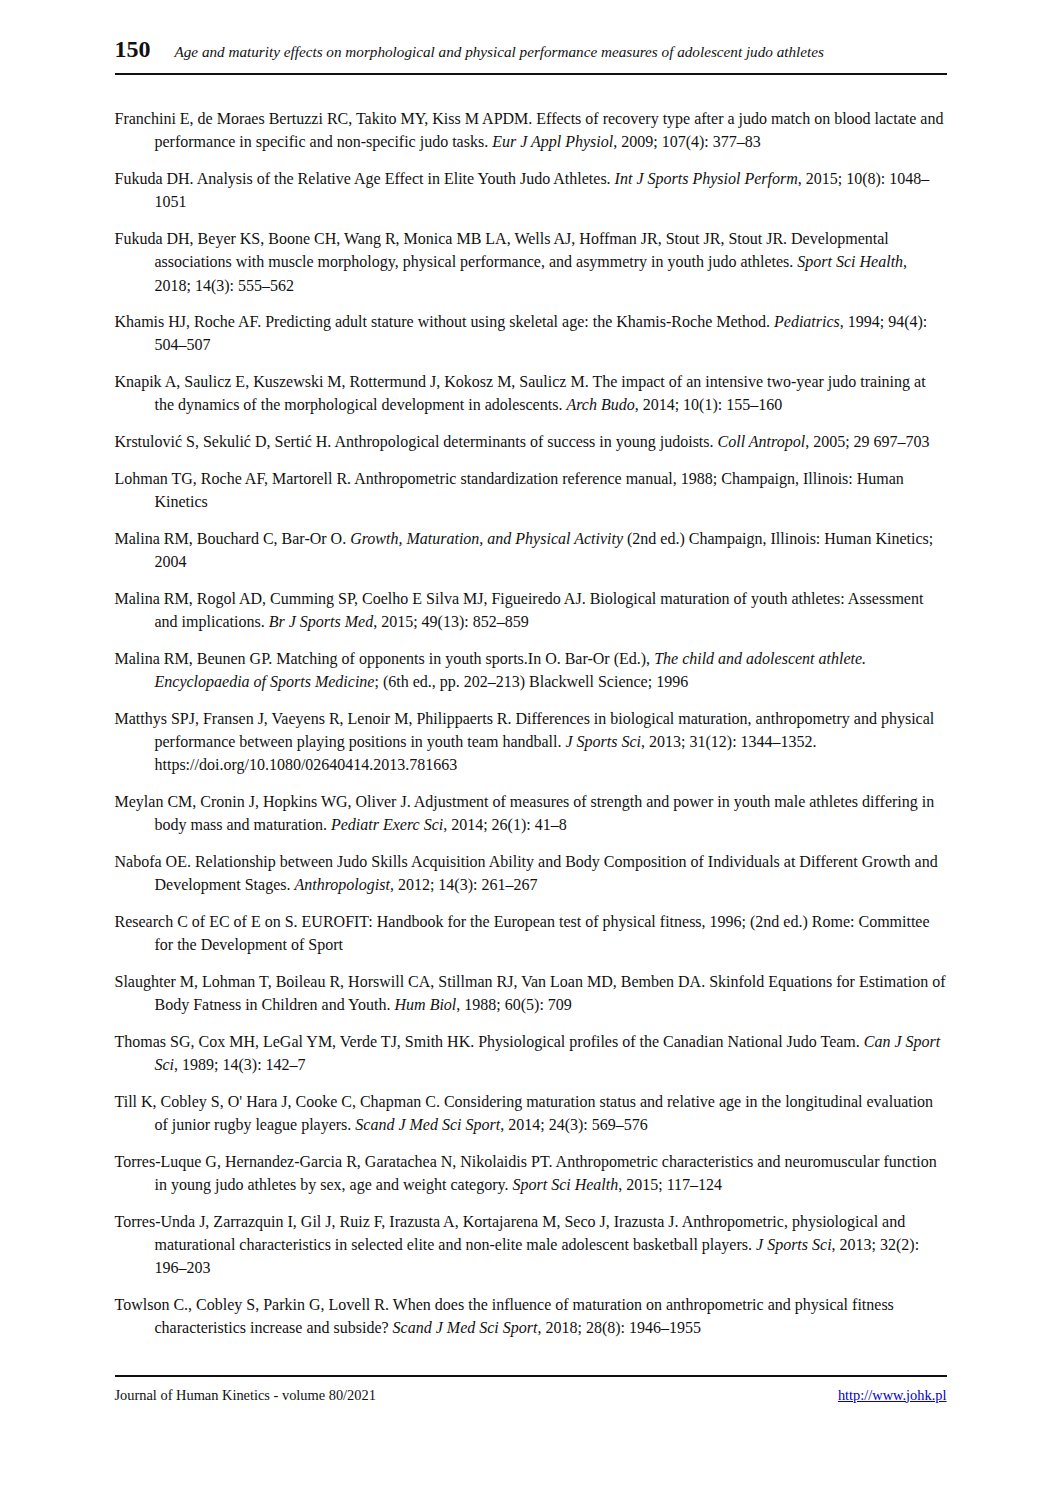150 Age and maturity effects on morphological and physical performance measures of adolescent judo athletes
Franchini E, de Moraes Bertuzzi RC, Takito MY, Kiss M APDM. Effects of recovery type after a judo match on blood lactate and performance in specific and non-specific judo tasks. Eur J Appl Physiol, 2009; 107(4): 377–83
Fukuda DH. Analysis of the Relative Age Effect in Elite Youth Judo Athletes. Int J Sports Physiol Perform, 2015; 10(8): 1048–1051
Fukuda DH, Beyer KS, Boone CH, Wang R, Monica MB LA, Wells AJ, Hoffman JR, Stout JR, Stout JR. Developmental associations with muscle morphology, physical performance, and asymmetry in youth judo athletes. Sport Sci Health, 2018; 14(3): 555–562
Khamis HJ, Roche AF. Predicting adult stature without using skeletal age: the Khamis-Roche Method. Pediatrics, 1994; 94(4): 504–507
Knapik A, Saulicz E, Kuszewski M, Rottermund J, Kokosz M, Saulicz M. The impact of an intensive two-year judo training at the dynamics of the morphological development in adolescents. Arch Budo, 2014; 10(1): 155–160
Krstulović S, Sekulić D, Sertić H. Anthropological determinants of success in young judoists. Coll Antropol, 2005; 29 697–703
Lohman TG, Roche AF, Martorell R. Anthropometric standardization reference manual, 1988; Champaign, Illinois: Human Kinetics
Malina RM, Bouchard C, Bar-Or O. Growth, Maturation, and Physical Activity (2nd ed.) Champaign, Illinois: Human Kinetics; 2004
Malina RM, Rogol AD, Cumming SP, Coelho E Silva MJ, Figueiredo AJ. Biological maturation of youth athletes: Assessment and implications. Br J Sports Med, 2015; 49(13): 852–859
Malina RM, Beunen GP. Matching of opponents in youth sports.In O. Bar-Or (Ed.), The child and adolescent athlete. Encyclopaedia of Sports Medicine; (6th ed., pp. 202–213) Blackwell Science; 1996
Matthys SPJ, Fransen J, Vaeyens R, Lenoir M, Philippaerts R. Differences in biological maturation, anthropometry and physical performance between playing positions in youth team handball. J Sports Sci, 2013; 31(12): 1344–1352. https://doi.org/10.1080/02640414.2013.781663
Meylan CM, Cronin J, Hopkins WG, Oliver J. Adjustment of measures of strength and power in youth male athletes differing in body mass and maturation. Pediatr Exerc Sci, 2014; 26(1): 41–8
Nabofa OE. Relationship between Judo Skills Acquisition Ability and Body Composition of Individuals at Different Growth and Development Stages. Anthropologist, 2012; 14(3): 261–267
Research C of EC of E on S. EUROFIT: Handbook for the European test of physical fitness, 1996; (2nd ed.) Rome: Committee for the Development of Sport
Slaughter M, Lohman T, Boileau R, Horswill CA, Stillman RJ, Van Loan MD, Bemben DA. Skinfold Equations for Estimation of Body Fatness in Children and Youth. Hum Biol, 1988; 60(5): 709
Thomas SG, Cox MH, LeGal YM, Verde TJ, Smith HK. Physiological profiles of the Canadian National Judo Team. Can J Sport Sci, 1989; 14(3): 142–7
Till K, Cobley S, O' Hara J, Cooke C, Chapman C. Considering maturation status and relative age in the longitudinal evaluation of junior rugby league players. Scand J Med Sci Sport, 2014; 24(3): 569–576
Torres-Luque G, Hernandez-Garcia R, Garatachea N, Nikolaidis PT. Anthropometric characteristics and neuromuscular function in young judo athletes by sex, age and weight category. Sport Sci Health, 2015; 117–124
Torres-Unda J, Zarrazquin I, Gil J, Ruiz F, Irazusta A, Kortajarena M, Seco J, Irazusta J. Anthropometric, physiological and maturational characteristics in selected elite and non-elite male adolescent basketball players. J Sports Sci, 2013; 32(2): 196–203
Towlson C., Cobley S, Parkin G, Lovell R. When does the influence of maturation on anthropometric and physical fitness characteristics increase and subside? Scand J Med Sci Sport, 2018; 28(8): 1946–1955
Journal of Human Kinetics - volume 80/2021 http://www.johk.pl